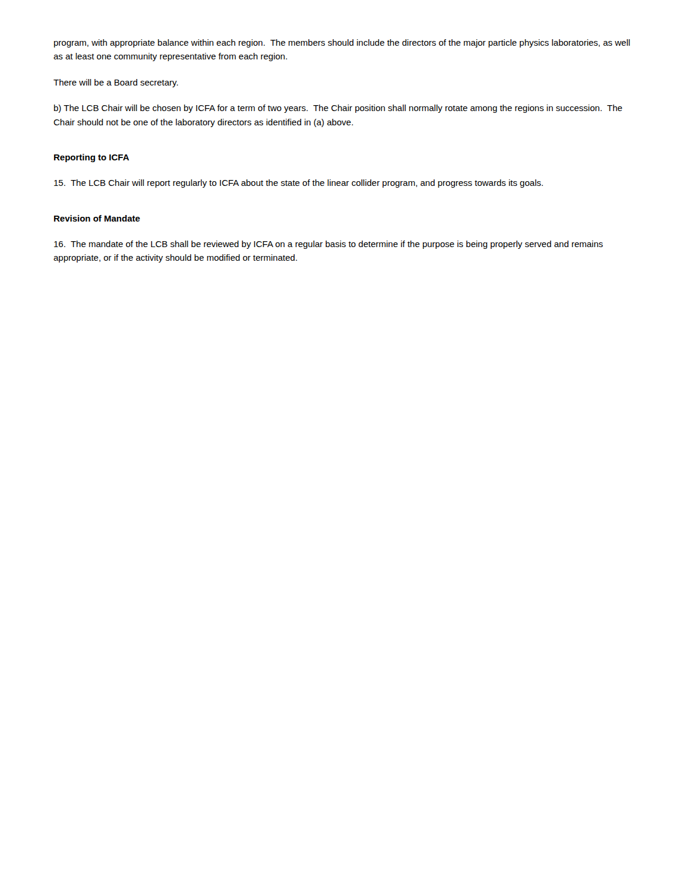program, with appropriate balance within each region. The members should include the directors of the major particle physics laboratories, as well as at least one community representative from each region.
There will be a Board secretary.
b) The LCB Chair will be chosen by ICFA for a term of two years. The Chair position shall normally rotate among the regions in succession. The Chair should not be one of the laboratory directors as identified in (a) above.
Reporting to ICFA
15. The LCB Chair will report regularly to ICFA about the state of the linear collider program, and progress towards its goals.
Revision of Mandate
16. The mandate of the LCB shall be reviewed by ICFA on a regular basis to determine if the purpose is being properly served and remains appropriate, or if the activity should be modified or terminated.